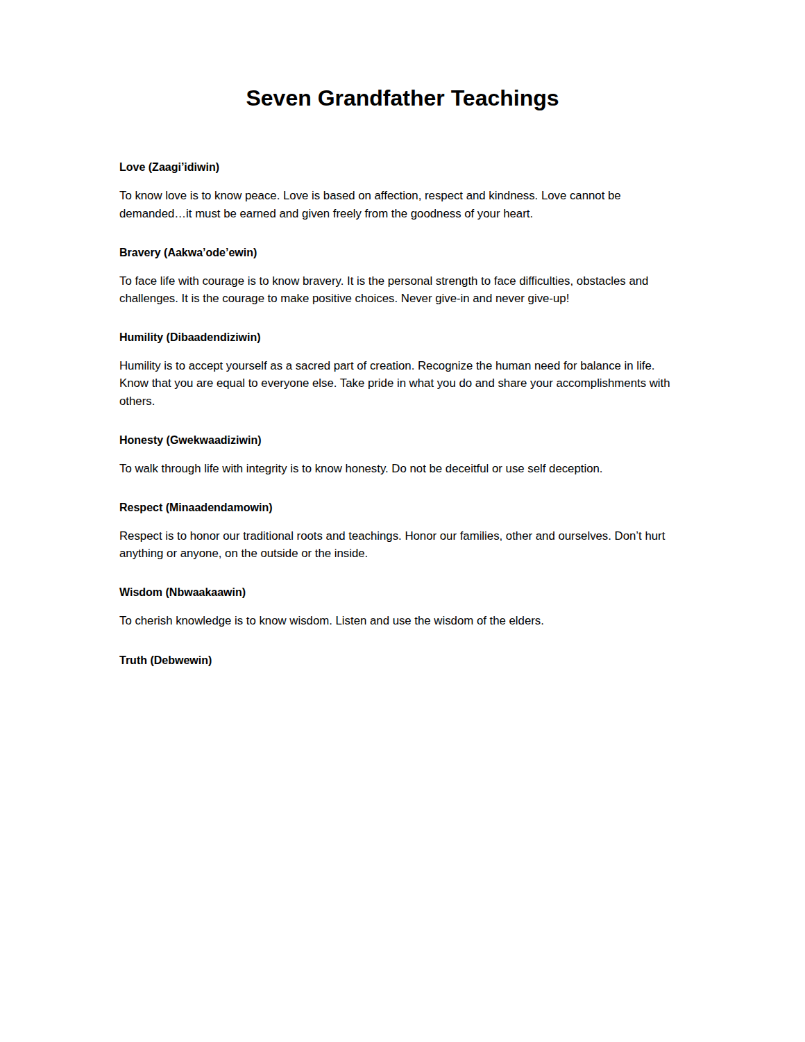Seven Grandfather Teachings
Love (Zaagi’idiwin)
To know love is to know peace. Love is based on affection, respect and kindness. Love cannot be demanded…it must be earned and given freely from the goodness of your heart.
Bravery (Aakwa’ode’ewin)
To face life with courage is to know bravery. It is the personal strength to face difficulties, obstacles and challenges. It is the courage to make positive choices. Never give-in and never give-up!
Humility (Dibaadendiziwin)
Humility is to accept yourself as a sacred part of creation. Recognize the human need for balance in life. Know that you are equal to everyone else. Take pride in what you do and share your accomplishments with others.
Honesty (Gwekwaadiziwin)
To walk through life with integrity is to know honesty. Do not be deceitful or use self deception.
Respect (Minaadendamowin)
Respect is to honor our traditional roots and teachings. Honor our families, other and ourselves. Don’t hurt anything or anyone, on the outside or the inside.
Wisdom (Nbwaakaawin)
To cherish knowledge is to know wisdom. Listen and use the wisdom of the elders.
Truth (Debwewin)